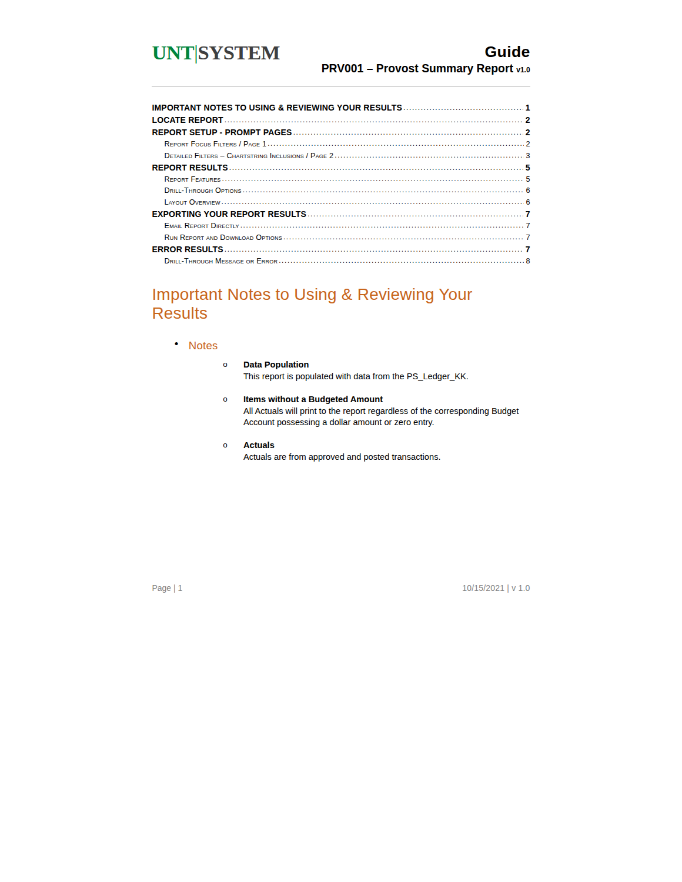UNT|SYSTEM
Guide
PRV001 – Provost Summary Report v1.0
Important Notes to Using & Reviewing Your Results ........................................................................................... 1
Locate Report ................................................................................................................................................. 2
Report Setup - Prompt Pages ............................................................................................................................. 2
Report Focus Filters / Page 1 ................................................................................................................................. 2
Detailed Filters – Chartstring Inclusions / Page 2 ................................................................................................. 3
Report Results ............................................................................................................................................... 5
Report Features ................................................................................................................................................. 5
Drill-Through Options ....................................................................................................................................... 6
Layout Overview ............................................................................................................................................... 6
Exporting Your Report Results .......................................................................................................................... 7
Email Report Directly ......................................................................................................................................... 7
Run Report and Download Options ................................................................................................................. 7
Error Results .................................................................................................................................................. 7
Drill-Through Message or Error ............................................................................................................................. 8
Important Notes to Using & Reviewing Your Results
Notes
Data Population This report is populated with data from the PS_Ledger_KK.
Items without a Budgeted Amount All Actuals will print to the report regardless of the corresponding Budget Account possessing a dollar amount or zero entry.
Actuals Actuals are from approved and posted transactions.
Page | 1
10/15/2021 | v 1.0